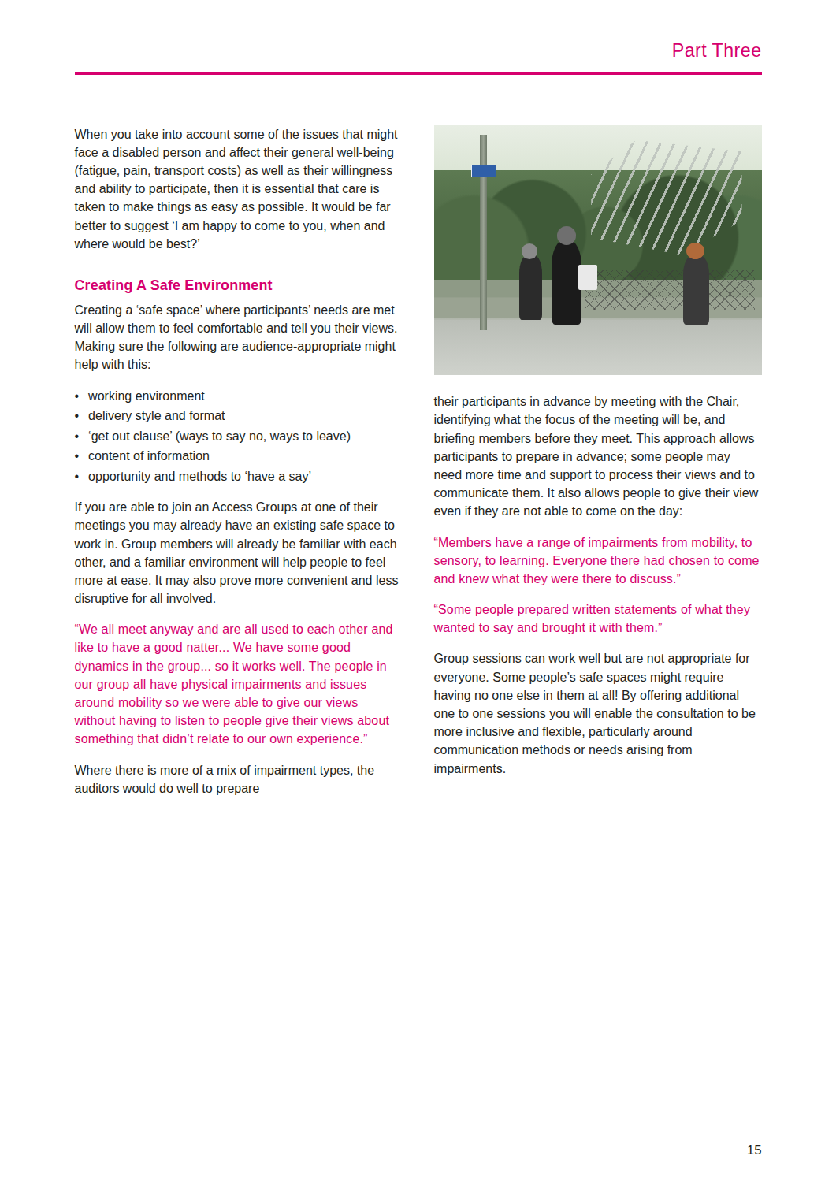Part Three
When you take into account some of the issues that might face a disabled person and affect their general well-being (fatigue, pain, transport costs) as well as their willingness and ability to participate, then it is essential that care is taken to make things as easy as possible. It would be far better to suggest ‘I am happy to come to you, when and where would be best?’
Creating A Safe Environment
Creating a ‘safe space’ where participants’ needs are met will allow them to feel comfortable and tell you their views. Making sure the following are audience-appropriate might help with this:
working environment
delivery style and format
‘get out clause’ (ways to say no, ways to leave)
content of information
opportunity and methods to ‘have a say’
If you are able to join an Access Groups at one of their meetings you may already have an existing safe space to work in. Group members will already be familiar with each other, and a familiar environment will help people to feel more at ease. It may also prove more convenient and less disruptive for all involved.
“We all meet anyway and are all used to each other and like to have a good natter... We have some good dynamics in the group... so it works well. The people in our group all have physical impairments and issues around mobility so we were able to give our views without having to listen to people give their views about something that didn’t relate to our own experience.”
Where there is more of a mix of impairment types, the auditors would do well to prepare
their participants in advance by meeting with the Chair, identifying what the focus of the meeting will be, and briefing members before they meet. This approach allows participants to prepare in advance; some people may need more time and support to process their views and to communicate them. It also allows people to give their view even if they are not able to come on the day:
“Members have a range of impairments from mobility, to sensory, to learning. Everyone there had chosen to come and knew what they were there to discuss.”
“Some people prepared written statements of what they wanted to say and brought it with them.”
Group sessions can work well but are not appropriate for everyone. Some people’s safe spaces might require having no one else in them at all! By offering additional one to one sessions you will enable the consultation to be more inclusive and flexible, particularly around communication methods or needs arising from impairments.
15